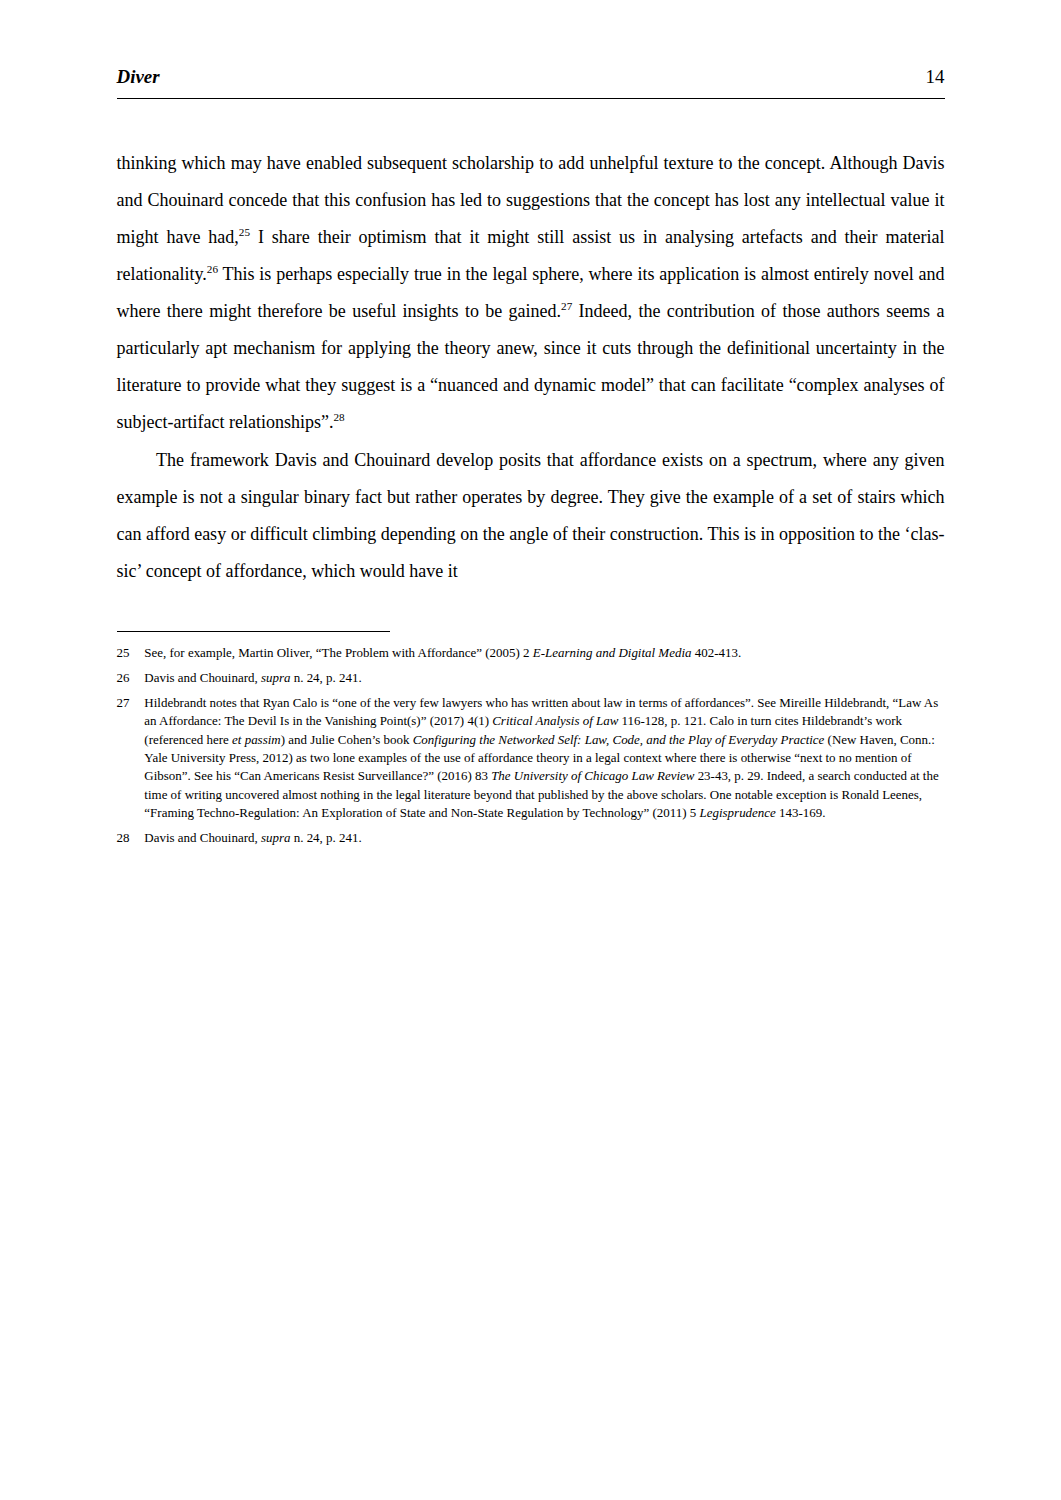Diver 14
thinking which may have enabled subsequent scholarship to add unhelpful texture to the concept. Although Davis and Chouinard concede that this confusion has led to suggestions that the concept has lost any intellectual value it might have had,25 I share their optimism that it might still assist us in analysing artefacts and their material relationality.26 This is perhaps especially true in the legal sphere, where its application is almost entirely novel and where there might therefore be useful insights to be gained.27 Indeed, the contribution of those authors seems a particularly apt mechanism for applying the theory anew, since it cuts through the definitional uncertainty in the literature to provide what they suggest is a “nuanced and dynamic model” that can facilitate “complex analyses of subject-artifact relationships”.28
The framework Davis and Chouinard develop posits that affordance exists on a spectrum, where any given example is not a singular binary fact but rather operates by degree. They give the example of a set of stairs which can afford easy or difficult climbing depending on the angle of their construction. This is in opposition to the ‘classic’ concept of affordance, which would have it
25 See, for example, Martin Oliver, “The Problem with Affordance” (2005) 2 E-Learning and Digital Media 402-413.
26 Davis and Chouinard, supra n. 24, p. 241.
27 Hildebrandt notes that Ryan Calo is “one of the very few lawyers who has written about law in terms of affordances”. See Mireille Hildebrandt, “Law As an Affordance: The Devil Is in the Vanishing Point(s)” (2017) 4(1) Critical Analysis of Law 116-128, p. 121. Calo in turn cites Hildebrandt’s work (referenced here et passim) and Julie Cohen’s book Configuring the Networked Self: Law, Code, and the Play of Everyday Practice (New Haven, Conn.: Yale University Press, 2012) as two lone examples of the use of affordance theory in a legal context where there is otherwise “next to no mention of Gibson”. See his “Can Americans Resist Surveillance?” (2016) 83 The University of Chicago Law Review 23-43, p. 29. Indeed, a search conducted at the time of writing uncovered almost nothing in the legal literature beyond that published by the above scholars. One notable exception is Ronald Leenes, “Framing Techno-Regulation: An Exploration of State and Non-State Regulation by Technology” (2011) 5 Legisprudence 143-169.
28 Davis and Chouinard, supra n. 24, p. 241.